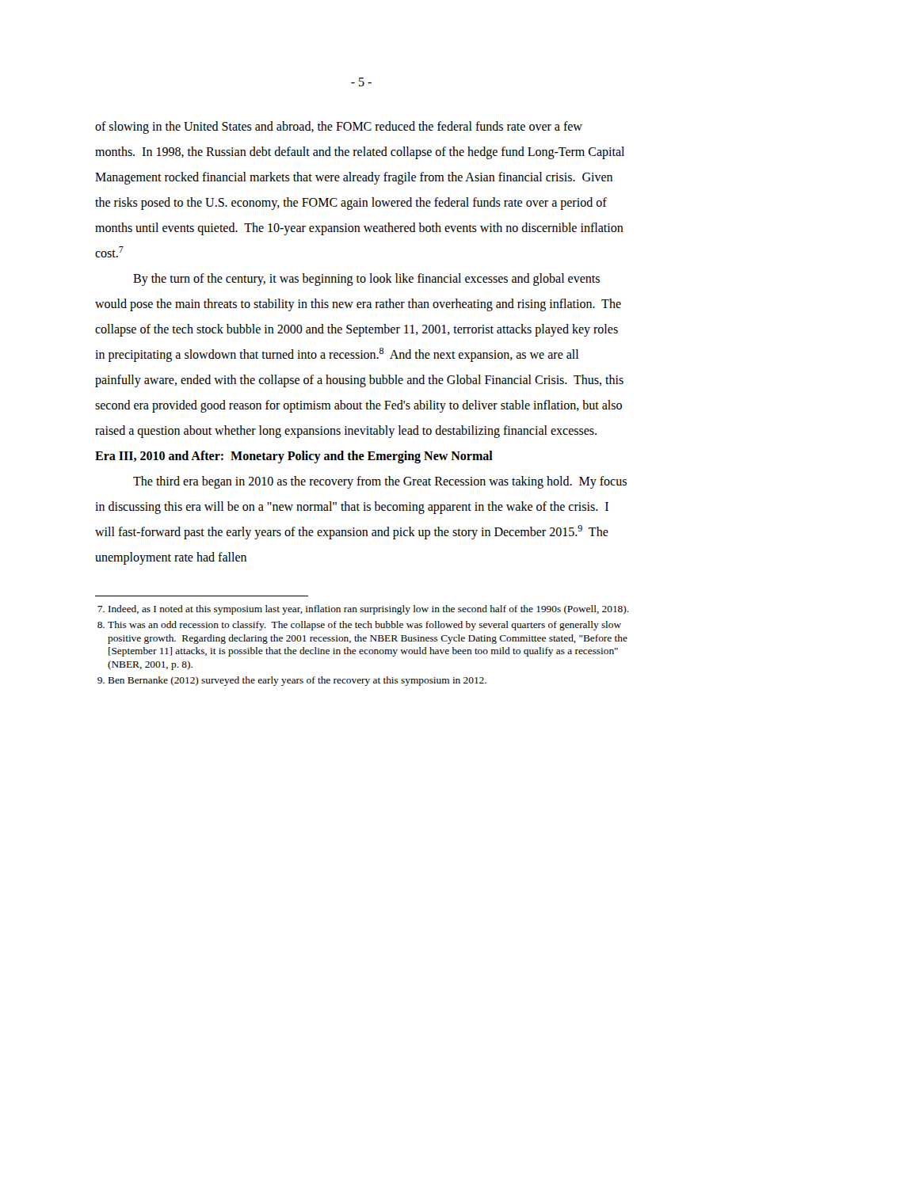- 5 -
of slowing in the United States and abroad, the FOMC reduced the federal funds rate over a few months. In 1998, the Russian debt default and the related collapse of the hedge fund Long-Term Capital Management rocked financial markets that were already fragile from the Asian financial crisis. Given the risks posed to the U.S. economy, the FOMC again lowered the federal funds rate over a period of months until events quieted. The 10-year expansion weathered both events with no discernible inflation cost.7
By the turn of the century, it was beginning to look like financial excesses and global events would pose the main threats to stability in this new era rather than overheating and rising inflation. The collapse of the tech stock bubble in 2000 and the September 11, 2001, terrorist attacks played key roles in precipitating a slowdown that turned into a recession.8 And the next expansion, as we are all painfully aware, ended with the collapse of a housing bubble and the Global Financial Crisis. Thus, this second era provided good reason for optimism about the Fed's ability to deliver stable inflation, but also raised a question about whether long expansions inevitably lead to destabilizing financial excesses.
Era III, 2010 and After: Monetary Policy and the Emerging New Normal
The third era began in 2010 as the recovery from the Great Recession was taking hold. My focus in discussing this era will be on a "new normal" that is becoming apparent in the wake of the crisis. I will fast-forward past the early years of the expansion and pick up the story in December 2015.9 The unemployment rate had fallen
Indeed, as I noted at this symposium last year, inflation ran surprisingly low in the second half of the 1990s (Powell, 2018).
This was an odd recession to classify. The collapse of the tech bubble was followed by several quarters of generally slow positive growth. Regarding declaring the 2001 recession, the NBER Business Cycle Dating Committee stated, "Before the [September 11] attacks, it is possible that the decline in the economy would have been too mild to qualify as a recession" (NBER, 2001, p. 8).
Ben Bernanke (2012) surveyed the early years of the recovery at this symposium in 2012.